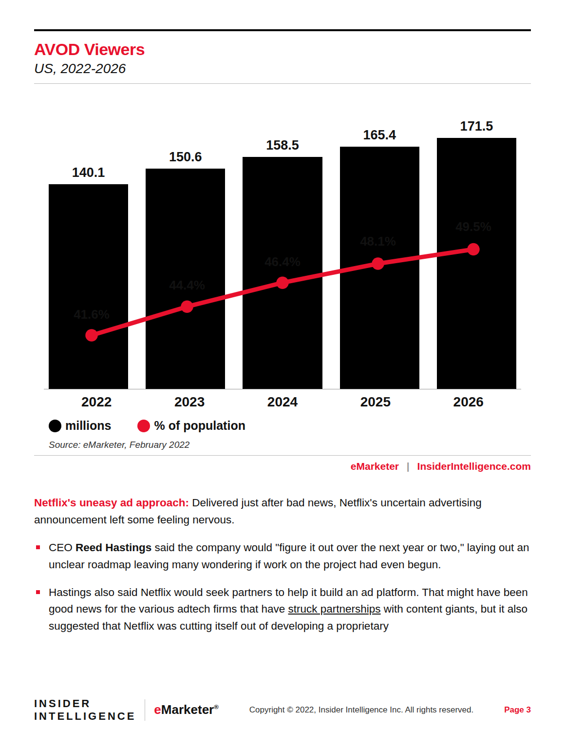AVOD Viewers
US, 2022-2026
140.1
150.6
158.5
165.4
171.5
41.6% 44.4% 46.4% 48.1% 49.5%
2022 2023 2024 2025 2026
millions
% of population
Source: eMarketer, February 2022
e Marketer | InsiderIntelligence.com
Netflix's uneasy ad approach: Delivered just after bad news, Netflix's uncertain advertising announcement left some feeling nervous.
CEO Reed Hastings said the company would "figure it out over the next year or two," laying out an unclear roadmap leaving many wondering if work on the project had even begun.
Hastings also said Netflix would seek partners to help it build an ad platform. That might have been good news for the various adtech firms that have struck partnerships with content giants, but it also suggested that Netflix was cutting itself out of developing a proprietary
INSIDER
INTELLIGENCE
e Marketer®
Copyright © 2022, Insider Intelligence Inc. All rights reserved.
Page 3